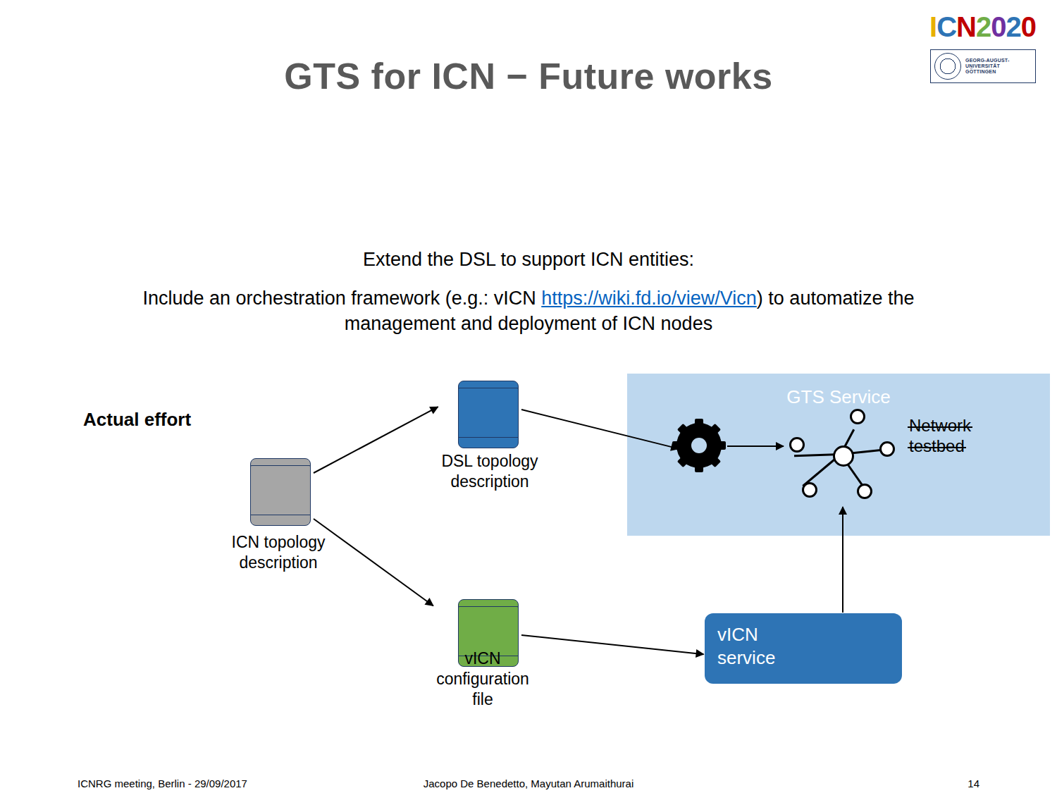ICN 2020
GEORG-AUGUST-UNIVERSITÄT
GÖTTINGEN
GTS for ICN − Future works
Extend the DSL to support ICN entities:
Include an orchestration framework (e.g.: vICN https://wiki.fd.io/view/Vicn) to automatize the management and deployment of ICN nodes
Actual effort
GTS Service
ICN topology
description
DSL topology
description
vICN
configuration
file
Network
testbed
vICN
service
ICNRG meeting, Berlin - 29/09/2017
Jacopo De Benedetto, Mayutan Arumaithurai
14